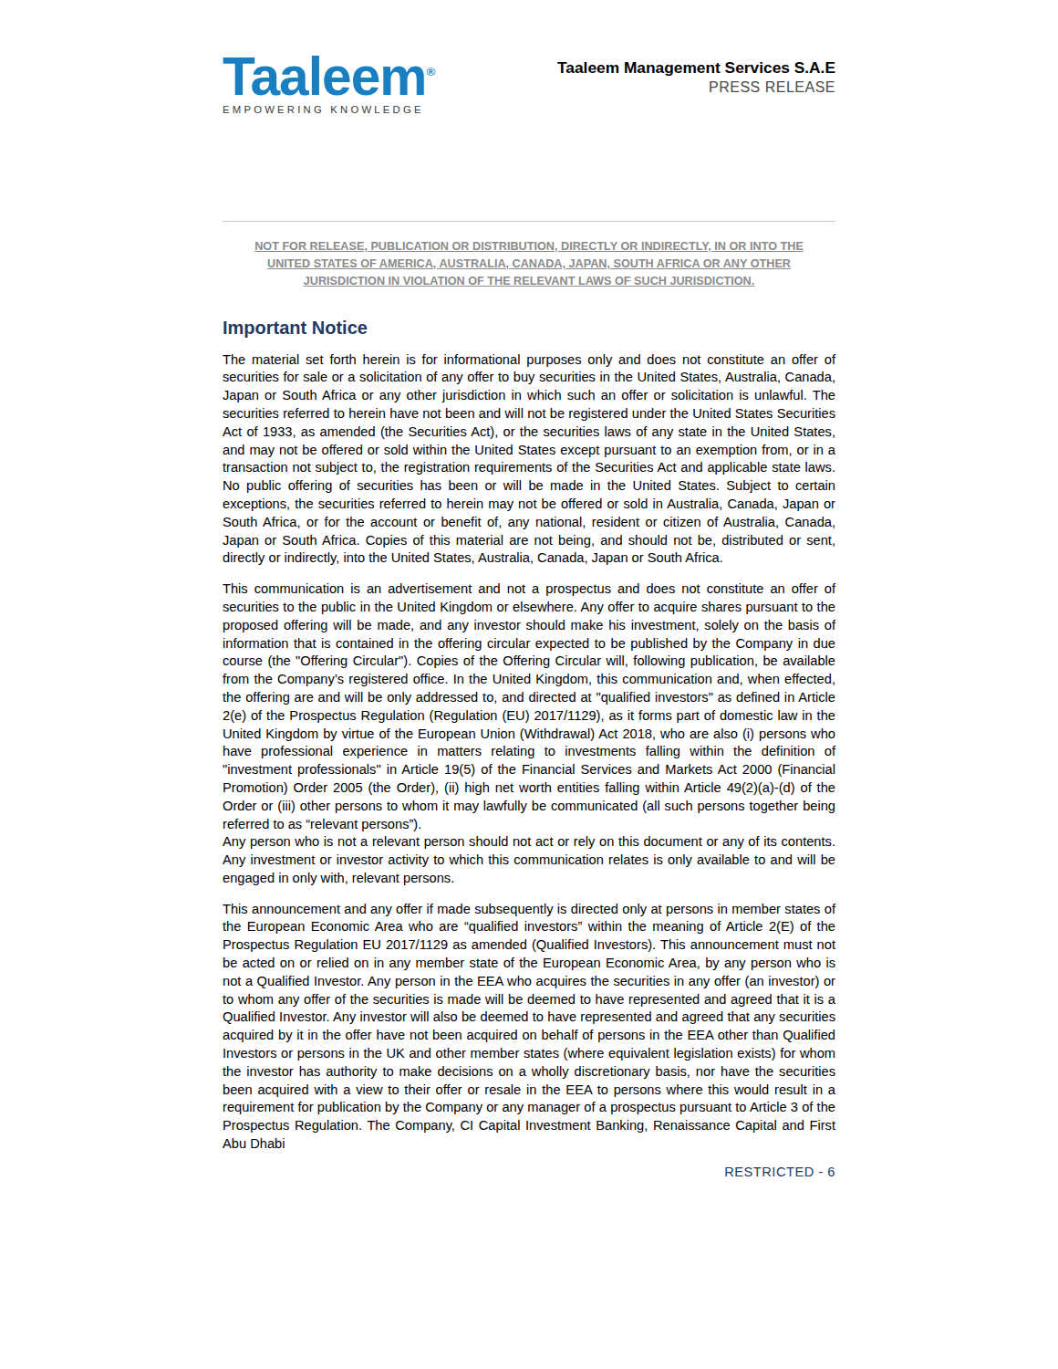Taaleem®
EMPOWERING KNOWLEDGE
Taaleem Management Services S.A.E
PRESS RELEASE
NOT FOR RELEASE, PUBLICATION OR DISTRIBUTION, DIRECTLY OR INDIRECTLY, IN OR INTO THE UNITED STATES OF AMERICA, AUSTRALIA, CANADA, JAPAN, SOUTH AFRICA OR ANY OTHER JURISDICTION IN VIOLATION OF THE RELEVANT LAWS OF SUCH JURISDICTION.
Important Notice
The material set forth herein is for informational purposes only and does not constitute an offer of securities for sale or a solicitation of any offer to buy securities in the United States, Australia, Canada, Japan or South Africa or any other jurisdiction in which such an offer or solicitation is unlawful. The securities referred to herein have not been and will not be registered under the United States Securities Act of 1933, as amended (the Securities Act), or the securities laws of any state in the United States, and may not be offered or sold within the United States except pursuant to an exemption from, or in a transaction not subject to, the registration requirements of the Securities Act and applicable state laws. No public offering of securities has been or will be made in the United States. Subject to certain exceptions, the securities referred to herein may not be offered or sold in Australia, Canada, Japan or South Africa, or for the account or benefit of, any national, resident or citizen of Australia, Canada, Japan or South Africa. Copies of this material are not being, and should not be, distributed or sent, directly or indirectly, into the United States, Australia, Canada, Japan or South Africa.
This communication is an advertisement and not a prospectus and does not constitute an offer of securities to the public in the United Kingdom or elsewhere. Any offer to acquire shares pursuant to the proposed offering will be made, and any investor should make his investment, solely on the basis of information that is contained in the offering circular expected to be published by the Company in due course (the "Offering Circular"). Copies of the Offering Circular will, following publication, be available from the Company’s registered office. In the United Kingdom, this communication and, when effected, the offering are and will be only addressed to, and directed at "qualified investors" as defined in Article 2(e) of the Prospectus Regulation (Regulation (EU) 2017/1129), as it forms part of domestic law in the United Kingdom by virtue of the European Union (Withdrawal) Act 2018, who are also (i) persons who have professional experience in matters relating to investments falling within the definition of "investment professionals" in Article 19(5) of the Financial Services and Markets Act 2000 (Financial Promotion) Order 2005 (the Order), (ii) high net worth entities falling within Article 49(2)(a)-(d) of the Order or (iii) other persons to whom it may lawfully be communicated (all such persons together being referred to as “relevant persons”).
Any person who is not a relevant person should not act or rely on this document or any of its contents. Any investment or investor activity to which this communication relates is only available to and will be engaged in only with, relevant persons.
This announcement and any offer if made subsequently is directed only at persons in member states of the European Economic Area who are “qualified investors” within the meaning of Article 2(E) of the Prospectus Regulation EU 2017/1129 as amended (Qualified Investors). This announcement must not be acted on or relied on in any member state of the European Economic Area, by any person who is not a Qualified Investor. Any person in the EEA who acquires the securities in any offer (an investor) or to whom any offer of the securities is made will be deemed to have represented and agreed that it is a Qualified Investor. Any investor will also be deemed to have represented and agreed that any securities acquired by it in the offer have not been acquired on behalf of persons in the EEA other than Qualified Investors or persons in the UK and other member states (where equivalent legislation exists) for whom the investor has authority to make decisions on a wholly discretionary basis, nor have the securities been acquired with a view to their offer or resale in the EEA to persons where this would result in a requirement for publication by the Company or any manager of a prospectus pursuant to Article 3 of the Prospectus Regulation. The Company, CI Capital Investment Banking, Renaissance Capital and First Abu Dhabi
RESTRICTED - 6